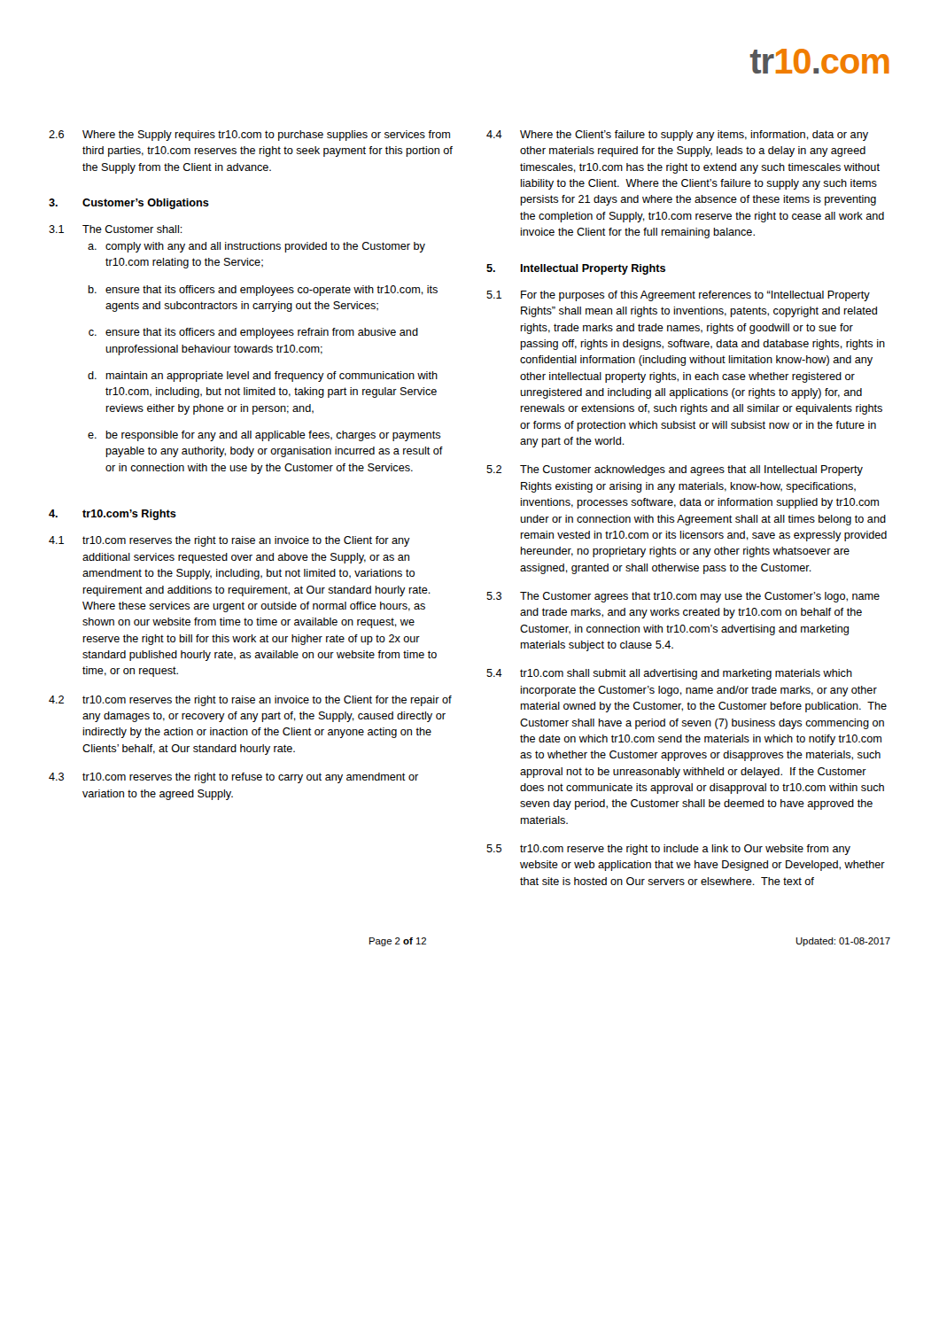tr 10. com
2.6
Where the Supply requires tr10.com to purchase supplies or services from third parties, tr10.com reserves the right to seek payment for this portion of the Supply from the Client in advance.
3. Customer’s Obligations
3.1
The Customer shall:
comply with any and all instructions provided to the Customer by tr10.com relating to the Service;
ensure that its officers and employees co-operate with tr10.com, its agents and subcontractors in carrying out the Services;
ensure that its officers and employees refrain from abusive and unprofessional behaviour towards tr10.com;
maintain an appropriate level and frequency of communication with tr10.com, including, but not limited to, taking part in regular Service reviews either by phone or in person; and,
be responsible for any and all applicable fees, charges or payments payable to any authority, body or organisation incurred as a result of or in connection with the use by the Customer of the Services.
4. tr10.com’s Rights
4.1
tr10.com reserves the right to raise an invoice to the Client for any additional services requested over and above the Supply, or as an amendment to the Supply, including, but not limited to, variations to requirement and additions to requirement, at Our standard hourly rate. Where these services are urgent or outside of normal office hours, as shown on our website from time to time or available on request, we reserve the right to bill for this work at our higher rate of up to 2x our standard published hourly rate, as available on our website from time to time, or on request.
4.2
tr10.com reserves the right to raise an invoice to the Client for the repair of any damages to, or recovery of any part of, the Supply, caused directly or indirectly by the action or inaction of the Client or anyone acting on the Clients’ behalf, at Our standard hourly rate.
4.3
tr10.com reserves the right to refuse to carry out any amendment or variation to the agreed Supply.
4.4
Where the Client’s failure to supply any items, information, data or any other materials required for the Supply, leads to a delay in any agreed timescales, tr10.com has the right to extend any such timescales without liability to the Client. Where the Client’s failure to supply any such items persists for 21 days and where the absence of these items is preventing the completion of Supply, tr10.com reserve the right to cease all work and invoice the Client for the full remaining balance.
5. Intellectual Property Rights
5.1
For the purposes of this Agreement references to “Intellectual Property Rights” shall mean all rights to inventions, patents, copyright and related rights, trade marks and trade names, rights of goodwill or to sue for passing off, rights in designs, software, data and database rights, rights in confidential information (including without limitation know-how) and any other intellectual property rights, in each case whether registered or unregistered and including all applications (or rights to apply) for, and renewals or extensions of, such rights and all similar or equivalents rights or forms of protection which subsist or will subsist now or in the future in any part of the world.
5.2
The Customer acknowledges and agrees that all Intellectual Property Rights existing or arising in any materials, know-how, specifications, inventions, processes software, data or information supplied by tr10.com under or in connection with this Agreement shall at all times belong to and remain vested in tr10.com or its licensors and, save as expressly provided hereunder, no proprietary rights or any other rights whatsoever are assigned, granted or shall otherwise pass to the Customer.
5.3
The Customer agrees that tr10.com may use the Customer’s logo, name and trade marks, and any works created by tr10.com on behalf of the Customer, in connection with tr10.com’s advertising and marketing materials subject to clause 5.4.
5.4
tr10.com shall submit all advertising and marketing materials which incorporate the Customer’s logo, name and/or trade marks, or any other material owned by the Customer, to the Customer before publication. The Customer shall have a period of seven (7) business days commencing on the date on which tr10.com send the materials in which to notify tr10.com as to whether the Customer approves or disapproves the materials, such approval not to be unreasonably withheld or delayed. If the Customer does not communicate its approval or disapproval to tr10.com within such seven day period, the Customer shall be deemed to have approved the materials.
5.5
tr10.com reserve the right to include a link to Our website from any website or web application that we have Designed or Developed, whether that site is hosted on Our servers or elsewhere. The text of
Page 2 of 12
Updated: 01-08-2017